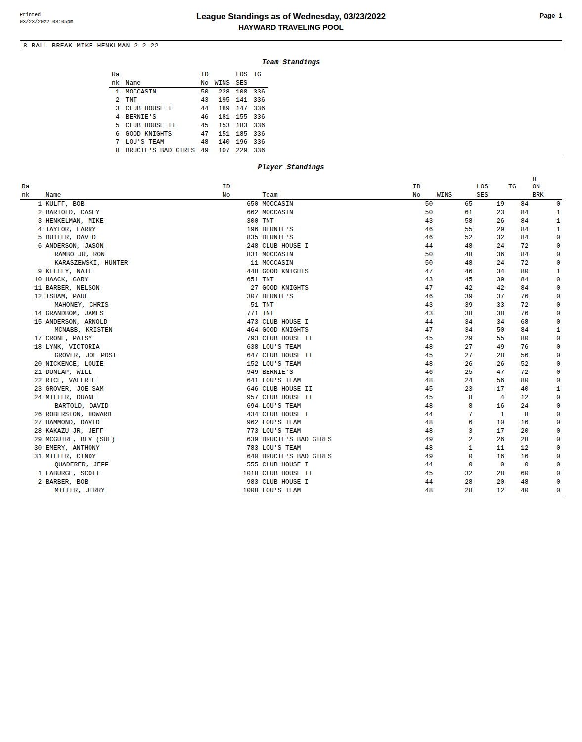Printed
03/23/2022 03:05pm
Page 1
League Standings as of Wednesday, 03/23/2022
HAYWARD TRAVELING POOL
8 BALL BREAK MIKE HENKLMAN 2-2-22
Team Standings
| Ra | | ID | | LOS | TG |
| --- | --- | --- | --- | --- | --- |
| nk | Name | No | WINS | SES | |
| 1 | MOCCASIN | 50 | 228 | 108 | 336 |
| 2 | TNT | 43 | 195 | 141 | 336 |
| 3 | CLUB HOUSE I | 44 | 189 | 147 | 336 |
| 4 | BERNIE'S | 46 | 181 | 155 | 336 |
| 5 | CLUB HOUSE II | 45 | 153 | 183 | 336 |
| 6 | GOOD KNIGHTS | 47 | 151 | 185 | 336 |
| 7 | LOU'S TEAM | 48 | 140 | 196 | 336 |
| 8 | BRUCIE'S BAD GIRLS | 49 | 107 | 229 | 336 |
Player Standings
| Ra | | ID | | ID | | LOS | TG | 8 ON |
| --- | --- | --- | --- | --- | --- | --- | --- | --- |
| nk | Name | No | Team | No | WINS | SES | | BRK |
| 1 | KULFF, BOB | 650 | MOCCASIN | 50 | 65 | 19 | 84 | 0 |
| 2 | BARTOLD, CASEY | 662 | MOCCASIN | 50 | 61 | 23 | 84 | 1 |
| 3 | HENKELMAN, MIKE | 300 | TNT | 43 | 58 | 26 | 84 | 1 |
| 4 | TAYLOR, LARRY | 196 | BERNIE'S | 46 | 55 | 29 | 84 | 1 |
| 5 | BUTLER, DAVID | 835 | BERNIE'S | 46 | 52 | 32 | 84 | 0 |
| 6 | ANDERSON, JASON | 248 | CLUB HOUSE I | 44 | 48 | 24 | 72 | 0 |
| | RAMBO JR, RON | 831 | MOCCASIN | 50 | 48 | 36 | 84 | 0 |
| | KARASZEWSKI, HUNTER | 11 | MOCCASIN | 50 | 48 | 24 | 72 | 0 |
| 9 | KELLEY, NATE | 448 | GOOD KNIGHTS | 47 | 46 | 34 | 80 | 1 |
| 10 | HAACK, GARY | 651 | TNT | 43 | 45 | 39 | 84 | 0 |
| 11 | BARBER, NELSON | 27 | GOOD KNIGHTS | 47 | 42 | 42 | 84 | 0 |
| 12 | ISHAM, PAUL | 307 | BERNIE'S | 46 | 39 | 37 | 76 | 0 |
| | MAHONEY, CHRIS | 51 | TNT | 43 | 39 | 33 | 72 | 0 |
| 14 | GRANDBOM, JAMES | 771 | TNT | 43 | 38 | 38 | 76 | 0 |
| 15 | ANDERSON, ARNOLD | 473 | CLUB HOUSE I | 44 | 34 | 34 | 68 | 0 |
| | MCNABB, KRISTEN | 464 | GOOD KNIGHTS | 47 | 34 | 50 | 84 | 1 |
| 17 | CRONE, PATSY | 793 | CLUB HOUSE II | 45 | 29 | 55 | 80 | 0 |
| 18 | LYNK, VICTORIA | 638 | LOU'S TEAM | 48 | 27 | 49 | 76 | 0 |
| | GROVER, JOE POST | 647 | CLUB HOUSE II | 45 | 27 | 28 | 56 | 0 |
| 20 | NICKENCE, LOUIE | 152 | LOU'S TEAM | 48 | 26 | 26 | 52 | 0 |
| 21 | DUNLAP, WILL | 949 | BERNIE'S | 46 | 25 | 47 | 72 | 0 |
| 22 | RICE, VALERIE | 641 | LOU'S TEAM | 48 | 24 | 56 | 80 | 0 |
| 23 | GROVER, JOE SAM | 646 | CLUB HOUSE II | 45 | 23 | 17 | 40 | 1 |
| 24 | MILLER, DUANE | 957 | CLUB HOUSE II | 45 | 8 | 4 | 12 | 0 |
| | BARTOLD, DAVID | 694 | LOU'S TEAM | 48 | 8 | 16 | 24 | 0 |
| 26 | ROBERSTON, HOWARD | 434 | CLUB HOUSE I | 44 | 7 | 1 | 8 | 0 |
| 27 | HAMMOND, DAVID | 962 | LOU'S TEAM | 48 | 6 | 10 | 16 | 0 |
| 28 | KAKAZU JR, JEFF | 773 | LOU'S TEAM | 48 | 3 | 17 | 20 | 0 |
| 29 | MCGUIRE, BEV (SUE) | 639 | BRUCIE'S BAD GIRLS | 49 | 2 | 26 | 28 | 0 |
| 30 | EMERY, ANTHONY | 783 | LOU'S TEAM | 48 | 1 | 11 | 12 | 0 |
| 31 | MILLER, CINDY | 640 | BRUCIE'S BAD GIRLS | 49 | 0 | 16 | 16 | 0 |
| | QUADERER, JEFF | 555 | CLUB HOUSE I | 44 | 0 | 0 | 0 | 0 |
| 1 | LABURGE, SCOTT | 1018 | CLUB HOUSE II | 45 | 32 | 28 | 60 | 0 |
| 2 | BARBER, BOB | 983 | CLUB HOUSE I | 44 | 28 | 20 | 48 | 0 |
| | MILLER, JERRY | 1008 | LOU'S TEAM | 48 | 28 | 12 | 40 | 0 |